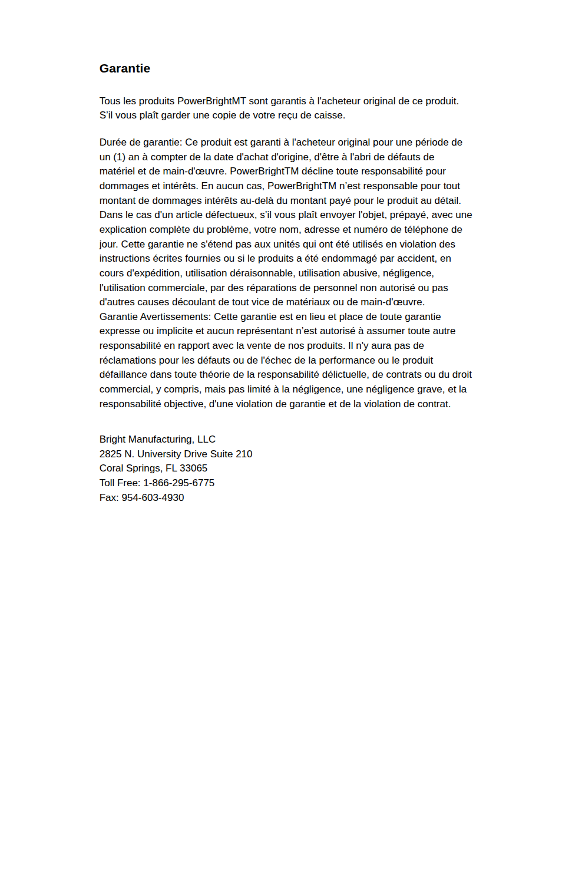Garantie
Tous les produits PowerBrightMT sont garantis à l'acheteur original de ce produit. S’il vous plaît garder une copie de votre reçu de caisse.
Durée de garantie: Ce produit est garanti à l'acheteur original pour une période de un (1) an à compter de la date d'achat d'origine, d'être à l'abri de défauts de matériel et de main-d'œuvre. PowerBrightTM décline toute responsabilité pour dommages et intérêts. En aucun cas, PowerBrightTM n’est responsable pour tout montant de dommages intérêts au-delà du montant payé pour le produit au détail. Dans le cas d'un article défectueux, s’il vous plaît envoyer l'objet, prépayé, avec une explication complète du problème, votre nom, adresse et numéro de téléphone de jour. Cette garantie ne s'étend pas aux unités qui ont été utilisés en violation des instructions écrites fournies ou si le produits a été endommagé par accident, en cours d'expédition, utilisation déraisonnable, utilisation abusive, négligence, l'utilisation commerciale, par des réparations de personnel non autorisé ou pas d'autres causes découlant de tout vice de matériaux ou de main-d'œuvre.
Garantie Avertissements: Cette garantie est en lieu et place de toute garantie expresse ou implicite et aucun représentant n’est autorisé à assumer toute autre responsabilité en rapport avec la vente de nos produits. Il n'y aura pas de réclamations pour les défauts ou de l'échec de la performance ou le produit défaillance dans toute théorie de la responsabilité délictuelle, de contrats ou du droit commercial, y compris, mais pas limité à la négligence, une négligence grave, et la responsabilité objective, d'une violation de garantie et de la violation de contrat.
Bright Manufacturing, LLC
2825 N. University Drive Suite 210
Coral Springs, FL 33065
Toll Free: 1-866-295-6775
Fax: 954-603-4930